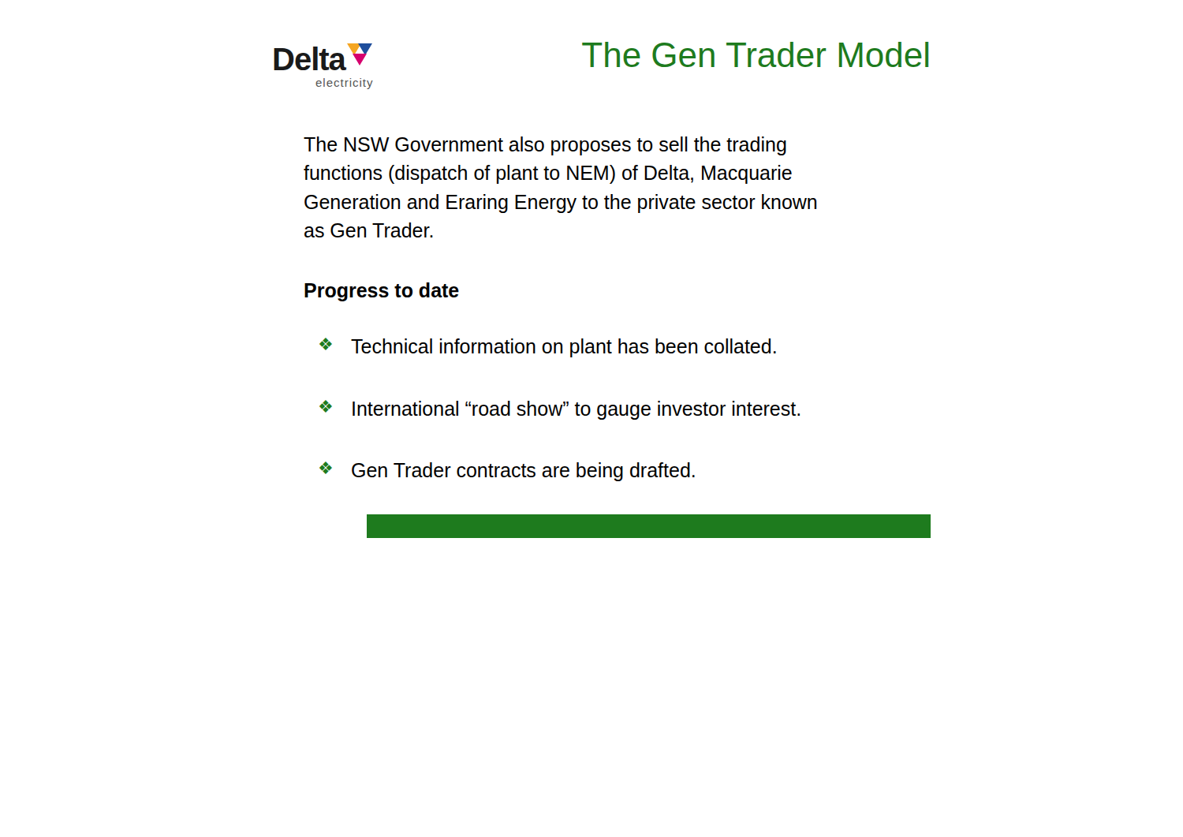Delta
electricity
The Gen Trader Model
The NSW Government also proposes to sell the trading functions (dispatch of plant to NEM) of Delta, Macquarie Generation and Eraring Energy to the private sector known as Gen Trader.
Progress to date
Technical information on plant has been collated.
International “road show” to gauge investor interest.
Gen Trader contracts are being drafted.